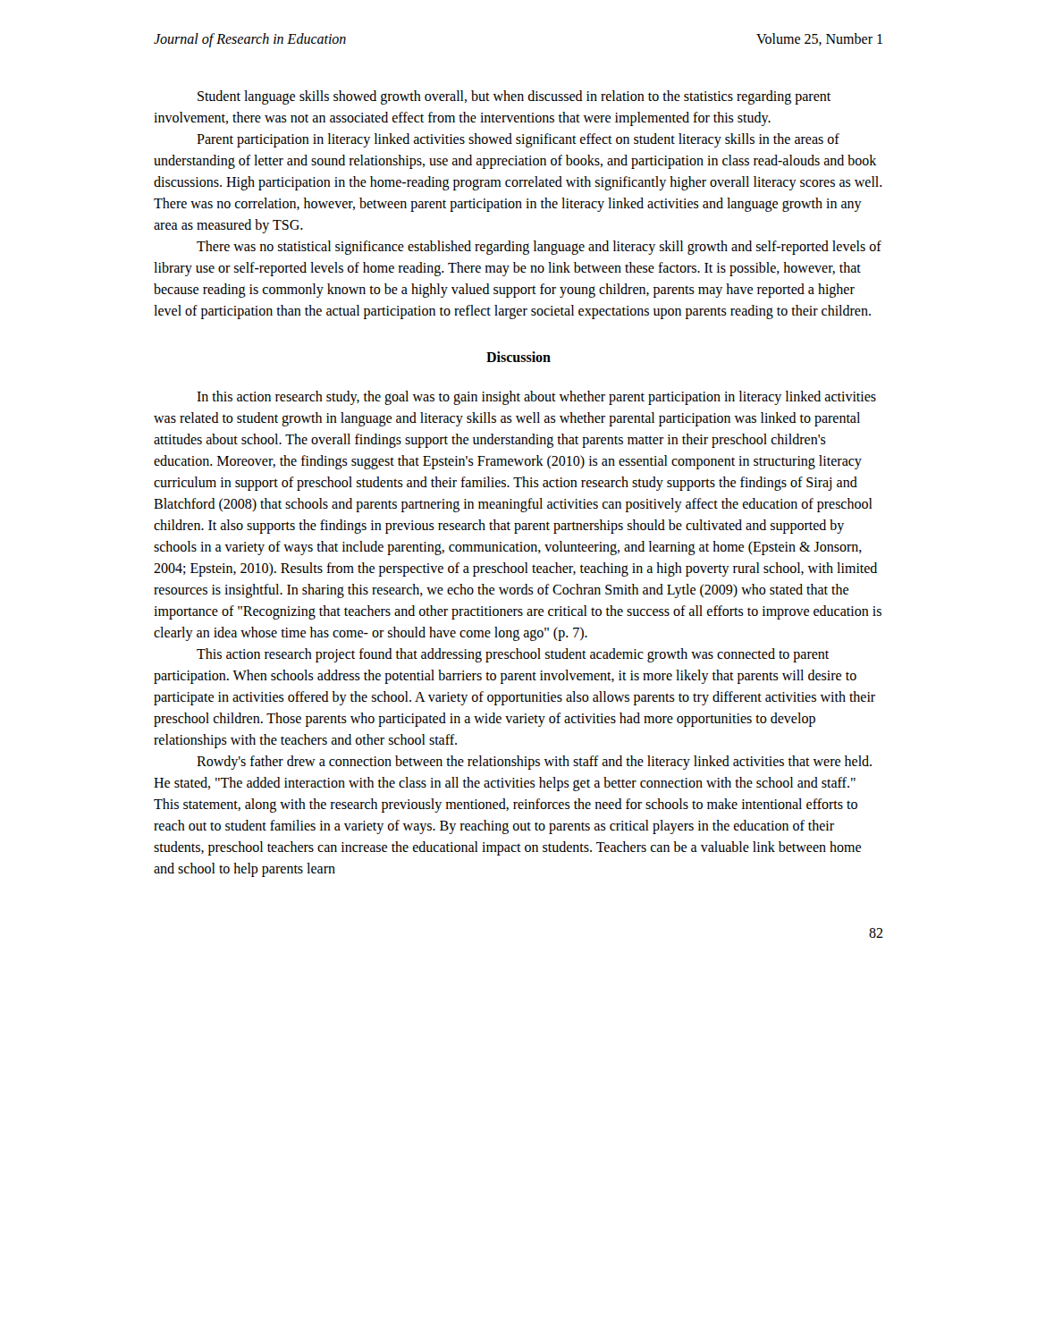Journal of Research in Education Volume 25, Number 1
Student language skills showed growth overall, but when discussed in relation to the statistics regarding parent involvement, there was not an associated effect from the interventions that were implemented for this study.
Parent participation in literacy linked activities showed significant effect on student literacy skills in the areas of understanding of letter and sound relationships, use and appreciation of books, and participation in class read-alouds and book discussions. High participation in the home-reading program correlated with significantly higher overall literacy scores as well. There was no correlation, however, between parent participation in the literacy linked activities and language growth in any area as measured by TSG.
There was no statistical significance established regarding language and literacy skill growth and self-reported levels of library use or self-reported levels of home reading. There may be no link between these factors. It is possible, however, that because reading is commonly known to be a highly valued support for young children, parents may have reported a higher level of participation than the actual participation to reflect larger societal expectations upon parents reading to their children.
Discussion
In this action research study, the goal was to gain insight about whether parent participation in literacy linked activities was related to student growth in language and literacy skills as well as whether parental participation was linked to parental attitudes about school. The overall findings support the understanding that parents matter in their preschool children's education. Moreover, the findings suggest that Epstein's Framework (2010) is an essential component in structuring literacy curriculum in support of preschool students and their families. This action research study supports the findings of Siraj and Blatchford (2008) that schools and parents partnering in meaningful activities can positively affect the education of preschool children. It also supports the findings in previous research that parent partnerships should be cultivated and supported by schools in a variety of ways that include parenting, communication, volunteering, and learning at home (Epstein & Jonsorn, 2004; Epstein, 2010). Results from the perspective of a preschool teacher, teaching in a high poverty rural school, with limited resources is insightful. In sharing this research, we echo the words of Cochran Smith and Lytle (2009) who stated that the importance of "Recognizing that teachers and other practitioners are critical to the success of all efforts to improve education is clearly an idea whose time has come- or should have come long ago" (p. 7).
This action research project found that addressing preschool student academic growth was connected to parent participation. When schools address the potential barriers to parent involvement, it is more likely that parents will desire to participate in activities offered by the school. A variety of opportunities also allows parents to try different activities with their preschool children. Those parents who participated in a wide variety of activities had more opportunities to develop relationships with the teachers and other school staff.
Rowdy's father drew a connection between the relationships with staff and the literacy linked activities that were held. He stated, "The added interaction with the class in all the activities helps get a better connection with the school and staff." This statement, along with the research previously mentioned, reinforces the need for schools to make intentional efforts to reach out to student families in a variety of ways. By reaching out to parents as critical players in the education of their students, preschool teachers can increase the educational impact on students. Teachers can be a valuable link between home and school to help parents learn
82